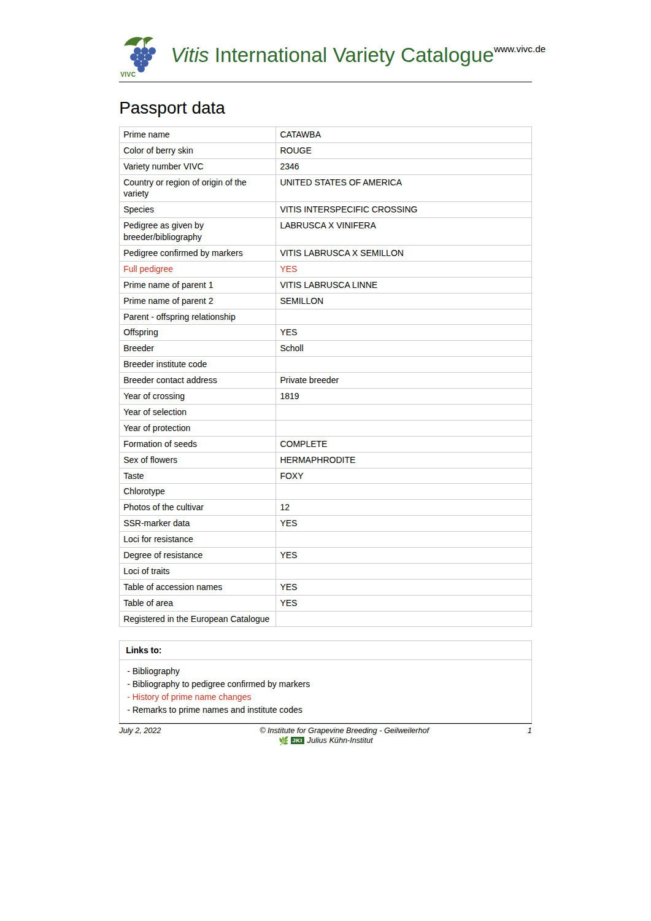VIVC
Vitis International Variety Catalogue
www.vivc.de
Passport data
| Prime name | CATAWBA |
| Color of berry skin | ROUGE |
| Variety number VIVC | 2346 |
| Country or region of origin of the variety | UNITED STATES OF AMERICA |
| Species | VITIS INTERSPECIFIC CROSSING |
| Pedigree as given by breeder/bibliography | LABRUSCA X VINIFERA |
| Pedigree confirmed by markers | VITIS LABRUSCA X SEMILLON |
| Full pedigree | YES |
| Prime name of parent 1 | VITIS LABRUSCA LINNE |
| Prime name of parent 2 | SEMILLON |
| Parent - offspring relationship | |
| Offspring | YES |
| Breeder | Scholl |
| Breeder institute code | |
| Breeder contact address | Private breeder |
| Year of crossing | 1819 |
| Year of selection | |
| Year of protection | |
| Formation of seeds | COMPLETE |
| Sex of flowers | HERMAPHRODITE |
| Taste | FOXY |
| Chlorotype | |
| Photos of the cultivar | 12 |
| SSR-marker data | YES |
| Loci for resistance | |
| Degree of resistance | YES |
| Loci of traits | |
| Table of accession names | YES |
| Table of area | YES |
| Registered in the European Catalogue | |
Links to:
Bibliography
Bibliography to pedigree confirmed by markers
History of prime name changes
Remarks to prime names and institute codes
July 2, 2022
© Institute for Grapevine Breeding - Geilweilerhof
1
🌿JKI Julius Kühn-Institut